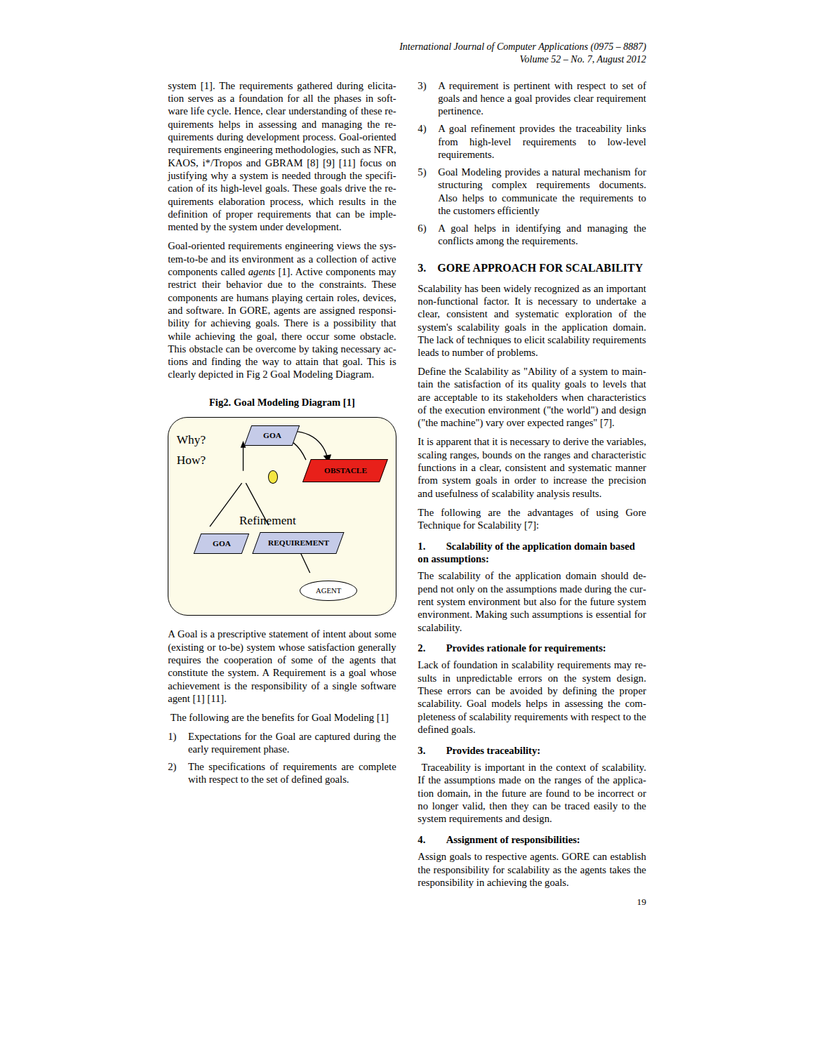International Journal of Computer Applications (0975 – 8887)
Volume 52 – No. 7, August 2012
system [1]. The requirements gathered during elicitation serves as a foundation for all the phases in software life cycle. Hence, clear understanding of these requirements helps in assessing and managing the requirements during development process. Goal-oriented requirements engineering methodologies, such as NFR, KAOS, i*/Tropos and GBRAM [8] [9] [11] focus on justifying why a system is needed through the specification of its high-level goals. These goals drive the requirements elaboration process, which results in the definition of proper requirements that can be implemented by the system under development.
Goal-oriented requirements engineering views the system-to-be and its environment as a collection of active components called agents [1]. Active components may restrict their behavior due to the constraints. These components are humans playing certain roles, devices, and software. In GORE, agents are assigned responsibility for achieving goals. There is a possibility that while achieving the goal, there occur some obstacle. This obstacle can be overcome by taking necessary actions and finding the way to attain that goal. This is clearly depicted in Fig 2 Goal Modeling Diagram.
Fig2. Goal Modeling Diagram [1]
Why?
How?
Refinement
GOA
OBSTACLE
GOA
REQUIREMENT
AGENT
A Goal is a prescriptive statement of intent about some (existing or to-be) system whose satisfaction generally requires the cooperation of some of the agents that constitute the system. A Requirement is a goal whose achievement is the responsibility of a single software agent [1] [11].
The following are the benefits for Goal Modeling [1]
Expectations for the Goal are captured during the early requirement phase.
The specifications of requirements are complete with respect to the set of defined goals.
A requirement is pertinent with respect to set of goals and hence a goal provides clear requirement pertinence.
A goal refinement provides the traceability links from high-level requirements to low-level requirements.
Goal Modeling provides a natural mechanism for structuring complex requirements documents. Also helps to communicate the requirements to the customers efficiently
A goal helps in identifying and managing the conflicts among the requirements.
3. GORE APPROACH FOR SCALABILITY
Scalability has been widely recognized as an important non-functional factor. It is necessary to undertake a clear, consistent and systematic exploration of the system's scalability goals in the application domain. The lack of techniques to elicit scalability requirements leads to number of problems.
Define the Scalability as "Ability of a system to maintain the satisfaction of its quality goals to levels that are acceptable to its stakeholders when characteristics of the execution environment ("the world") and design ("the machine") vary over expected ranges" [7].
It is apparent that it is necessary to derive the variables, scaling ranges, bounds on the ranges and characteristic functions in a clear, consistent and systematic manner from system goals in order to increase the precision and usefulness of scalability analysis results.
The following are the advantages of using Gore Technique for Scalability [7]:
1. Scalability of the application domain based on assumptions:
The scalability of the application domain should depend not only on the assumptions made during the current system environment but also for the future system environment. Making such assumptions is essential for scalability.
2. Provides rationale for requirements:
Lack of foundation in scalability requirements may results in unpredictable errors on the system design. These errors can be avoided by defining the proper scalability. Goal models helps in assessing the completeness of scalability requirements with respect to the defined goals.
3. Provides traceability:
Traceability is important in the context of scalability. If the assumptions made on the ranges of the application domain, in the future are found to be incorrect or no longer valid, then they can be traced easily to the system requirements and design.
4. Assignment of responsibilities:
Assign goals to respective agents. GORE can establish the responsibility for scalability as the agents takes the responsibility in achieving the goals.
19